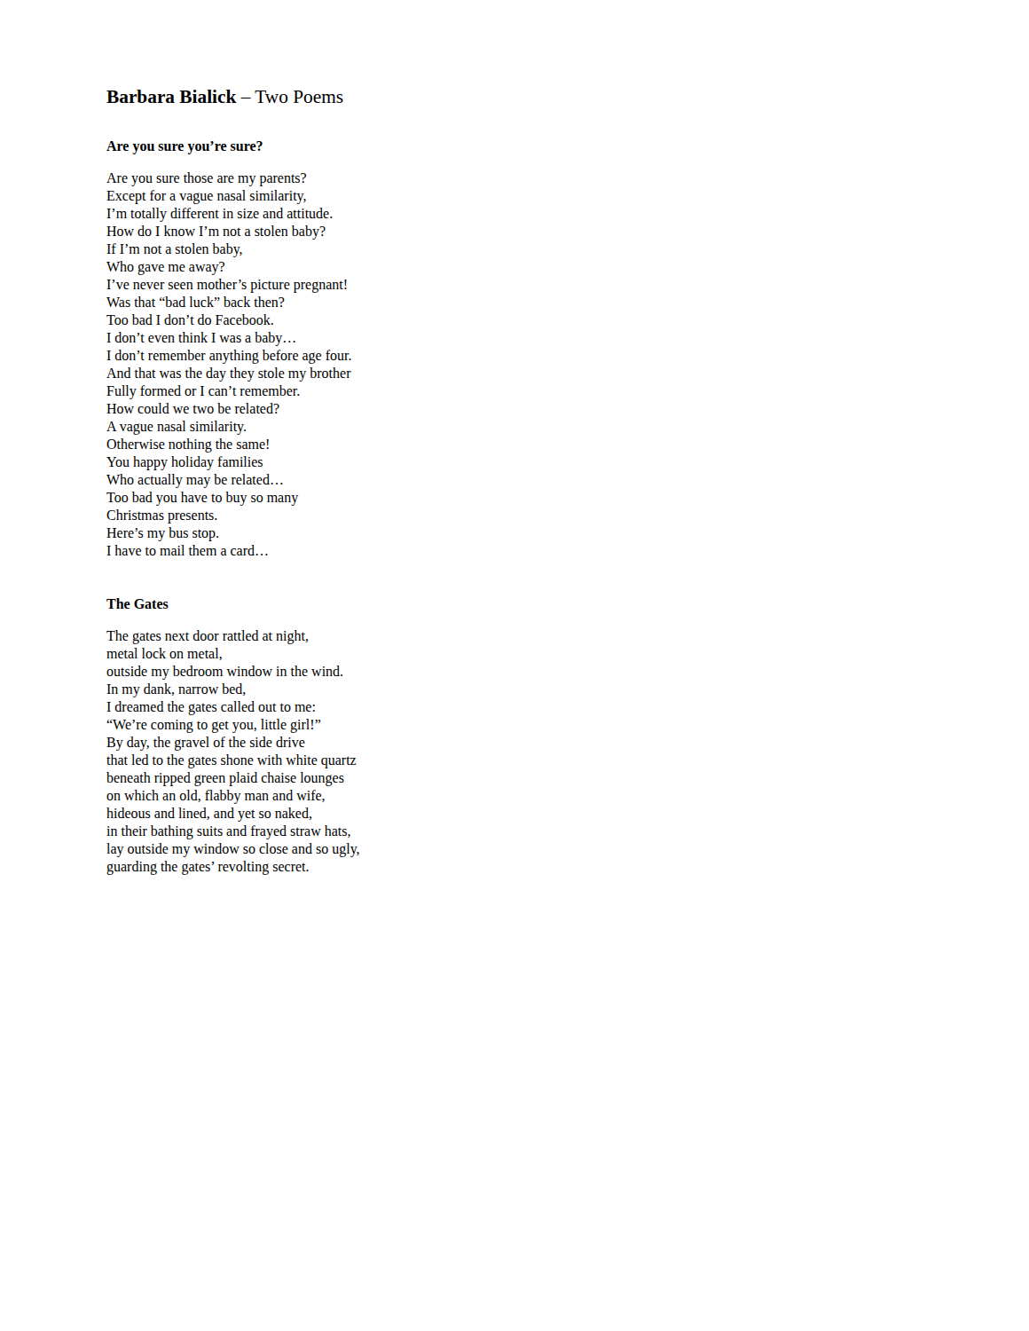Barbara Bialick – Two Poems
Are you sure you’re sure?
Are you sure those are my parents?
Except for a vague nasal similarity,
I’m totally different in size and attitude.
How do I know I’m not a stolen baby?
If I’m not a stolen baby,
Who gave me away?
I’ve never seen mother’s picture pregnant!
Was that “bad luck” back then?
Too bad I don’t do Facebook.
I don’t even think I was a baby…
I don’t remember anything before age four.
And that was the day they stole my brother
Fully formed or I can’t remember.
How could we two be related?
A vague nasal similarity.
Otherwise nothing the same!
You happy holiday families
Who actually may be related…
Too bad you have to buy so many
Christmas presents.
Here’s my bus stop.
I have to mail them a card…
The Gates
The gates next door rattled at night,
metal lock on metal,
outside my bedroom window in the wind.
In my dank, narrow bed,
I dreamed the gates called out to me:
“We’re coming to get you, little girl!”
By day, the gravel of the side drive
that led to the gates shone with white quartz
beneath ripped green plaid chaise lounges
on which an old, flabby man and wife,
hideous and lined, and yet so naked,
in their bathing suits and frayed straw hats,
lay outside my window so close and so ugly,
guarding the gates’ revolting secret.